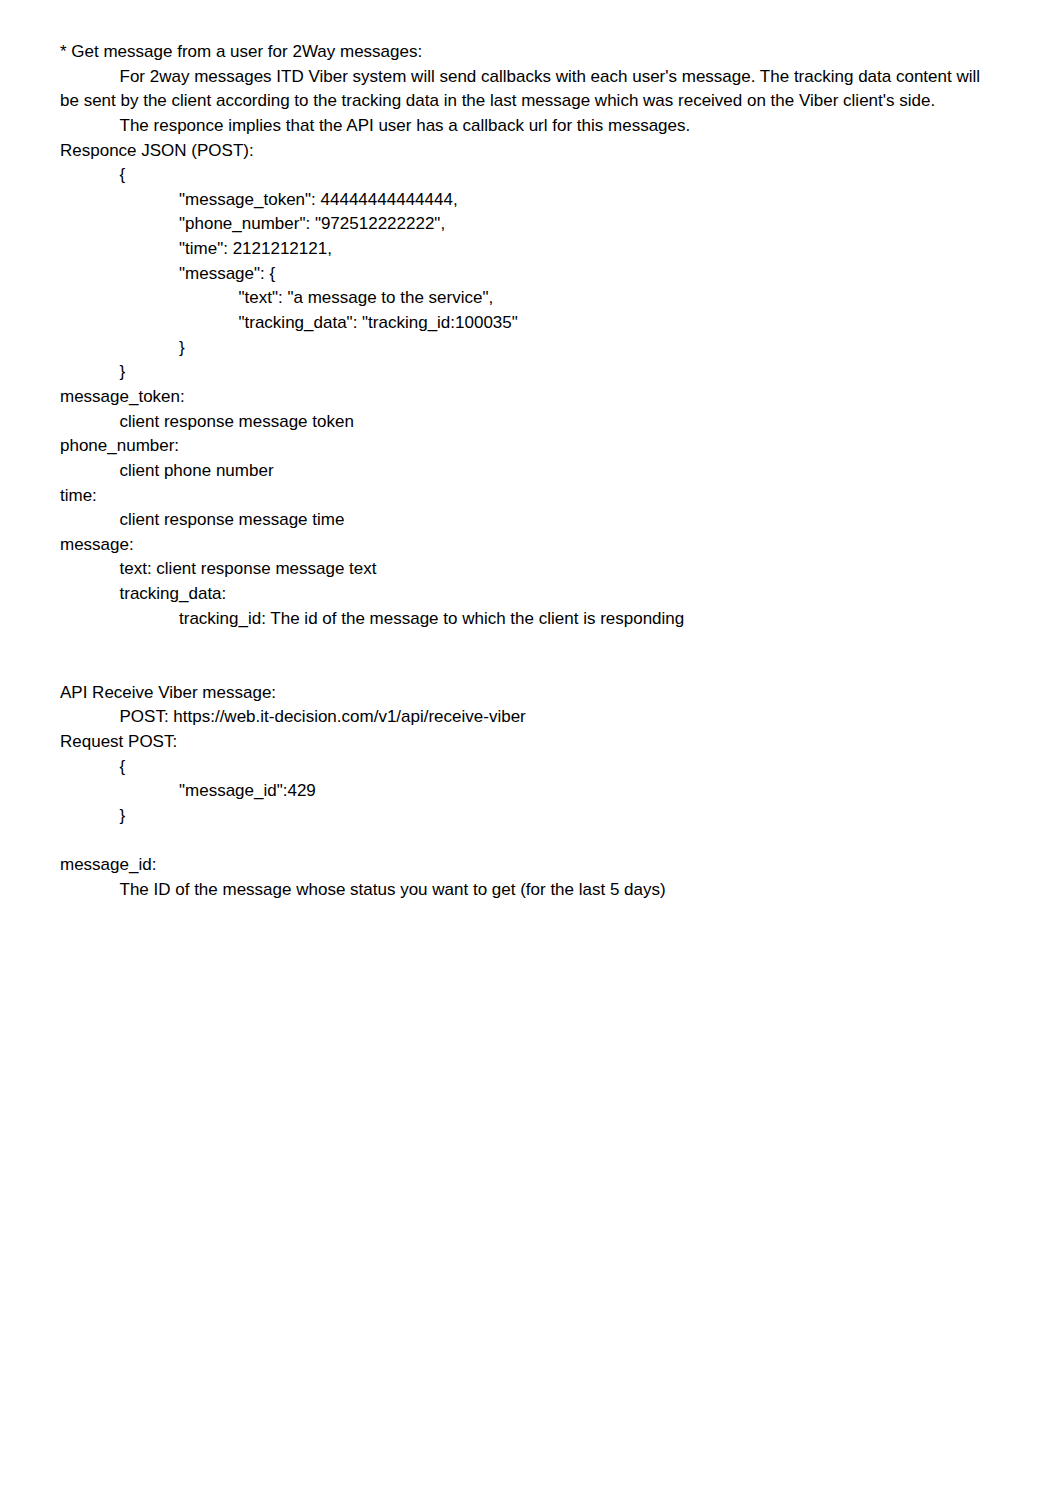* Get message from a user for 2Way messages:
For 2way messages ITD Viber system will send callbacks with each user's message. The tracking data content will be sent by the client according to the tracking data in the last message which was received on the Viber client's side.
The responce implies that the API user has a callback url for this messages.
Responce JSON (POST):
{
"message_token": 44444444444444,
"phone_number": "972512222222",
"time": 2121212121,
"message": {
"text": "a message to the service",
"tracking_data": "tracking_id:100035"
}
}
message_token:
client response message token
phone_number:
client phone number
time:
client response message time
message:
text: client response message text
tracking_data:
tracking_id: The id of the message to which the client is responding
API Receive Viber message:
POST: https://web.it-decision.com/v1/api/receive-viber
Request POST:
{
"message_id":429
}
message_id:
The ID of the message whose status you want to get (for the last 5 days)